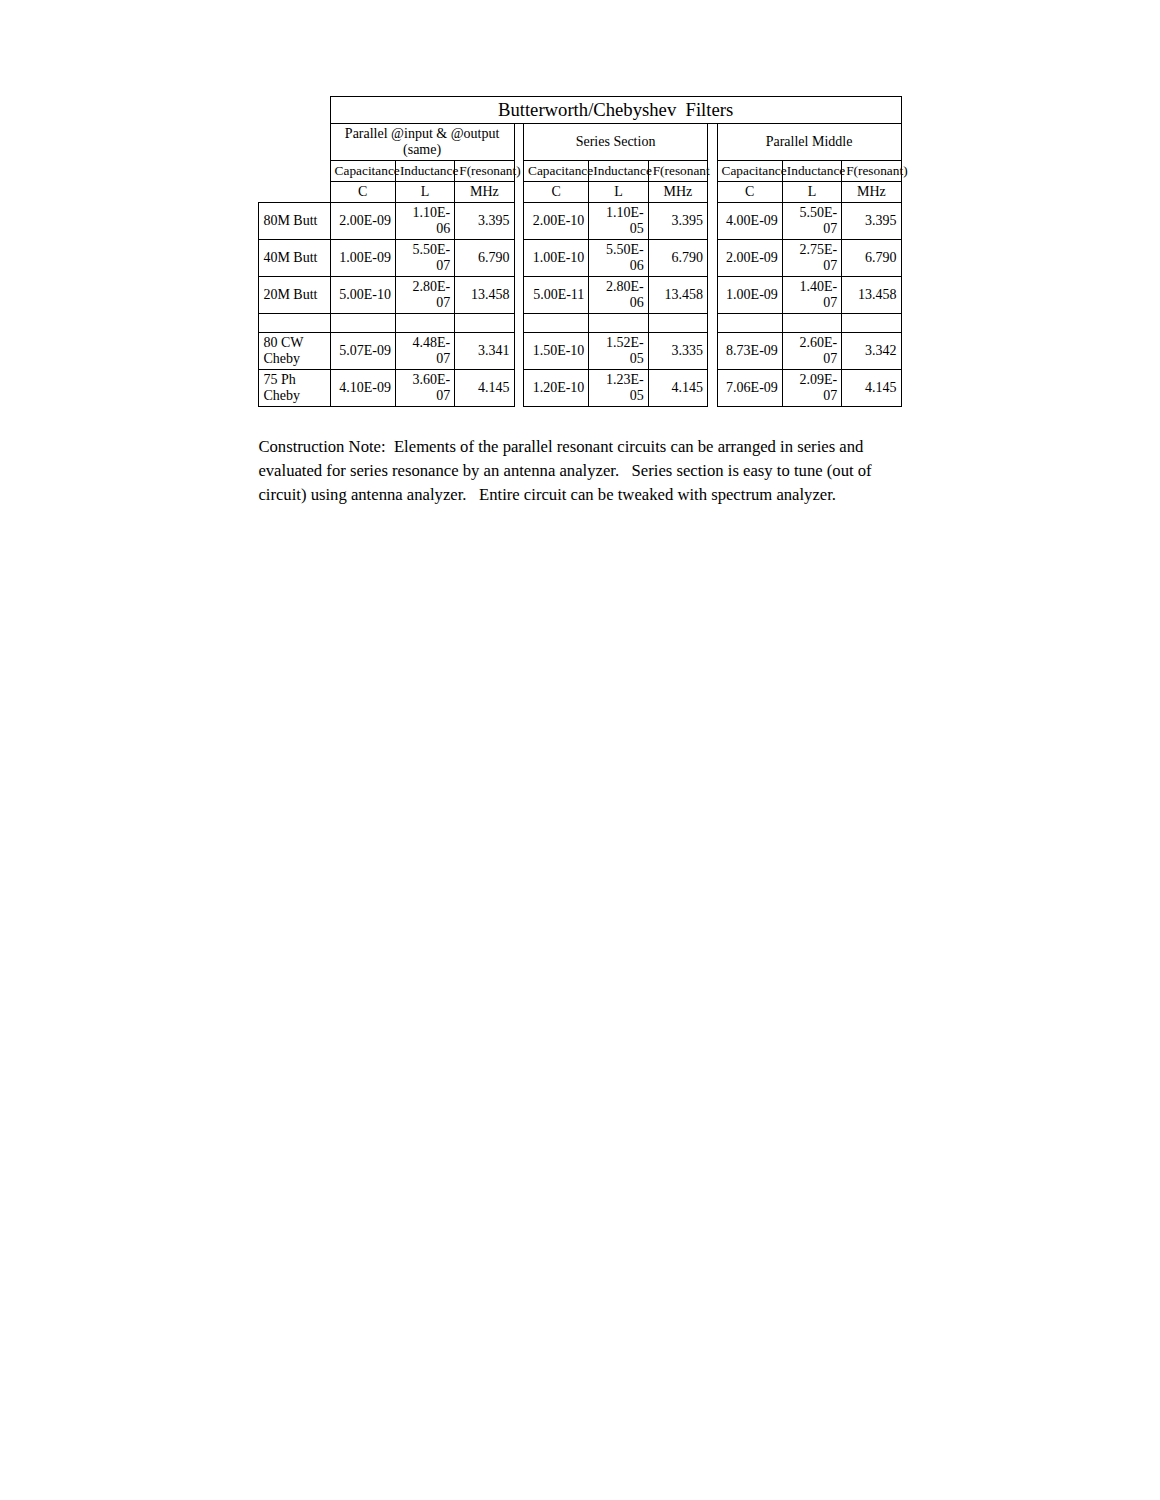| | Butterworth/Chebyshev Filters |
| | Parallel @input & @output (same) | | Series Section | | Parallel Middle |
| | Capacitance | Inductance | F(resonant) | | Capacitance | Inductance | F(resonant | | Capacitance | Inductance | F(resonant) |
| | C | L | MHz | | C | L | MHz | | C | L | MHz |
| 80M Butt | 2.00E-09 | 1.10E-06 | 3.395 | | 2.00E-10 | 1.10E-05 | 3.395 | | 4.00E-09 | 5.50E-07 | 3.395 |
| 40M Butt | 1.00E-09 | 5.50E-07 | 6.790 | | 1.00E-10 | 5.50E-06 | 6.790 | | 2.00E-09 | 2.75E-07 | 6.790 |
| 20M Butt | 5.00E-10 | 2.80E-07 | 13.458 | | 5.00E-11 | 2.80E-06 | 13.458 | | 1.00E-09 | 1.40E-07 | 13.458 |
| 80 CW Cheby | 5.07E-09 | 4.48E-07 | 3.341 | | 1.50E-10 | 1.52E-05 | 3.335 | | 8.73E-09 | 2.60E-07 | 3.342 |
| 75 Ph Cheby | 4.10E-09 | 3.60E-07 | 4.145 | | 1.20E-10 | 1.23E-05 | 4.145 | | 7.06E-09 | 2.09E-07 | 4.145 |
Construction Note: Elements of the parallel resonant circuits can be arranged in series and evaluated for series resonance by an antenna analyzer. Series section is easy to tune (out of circuit) using antenna analyzer. Entire circuit can be tweaked with spectrum analyzer.